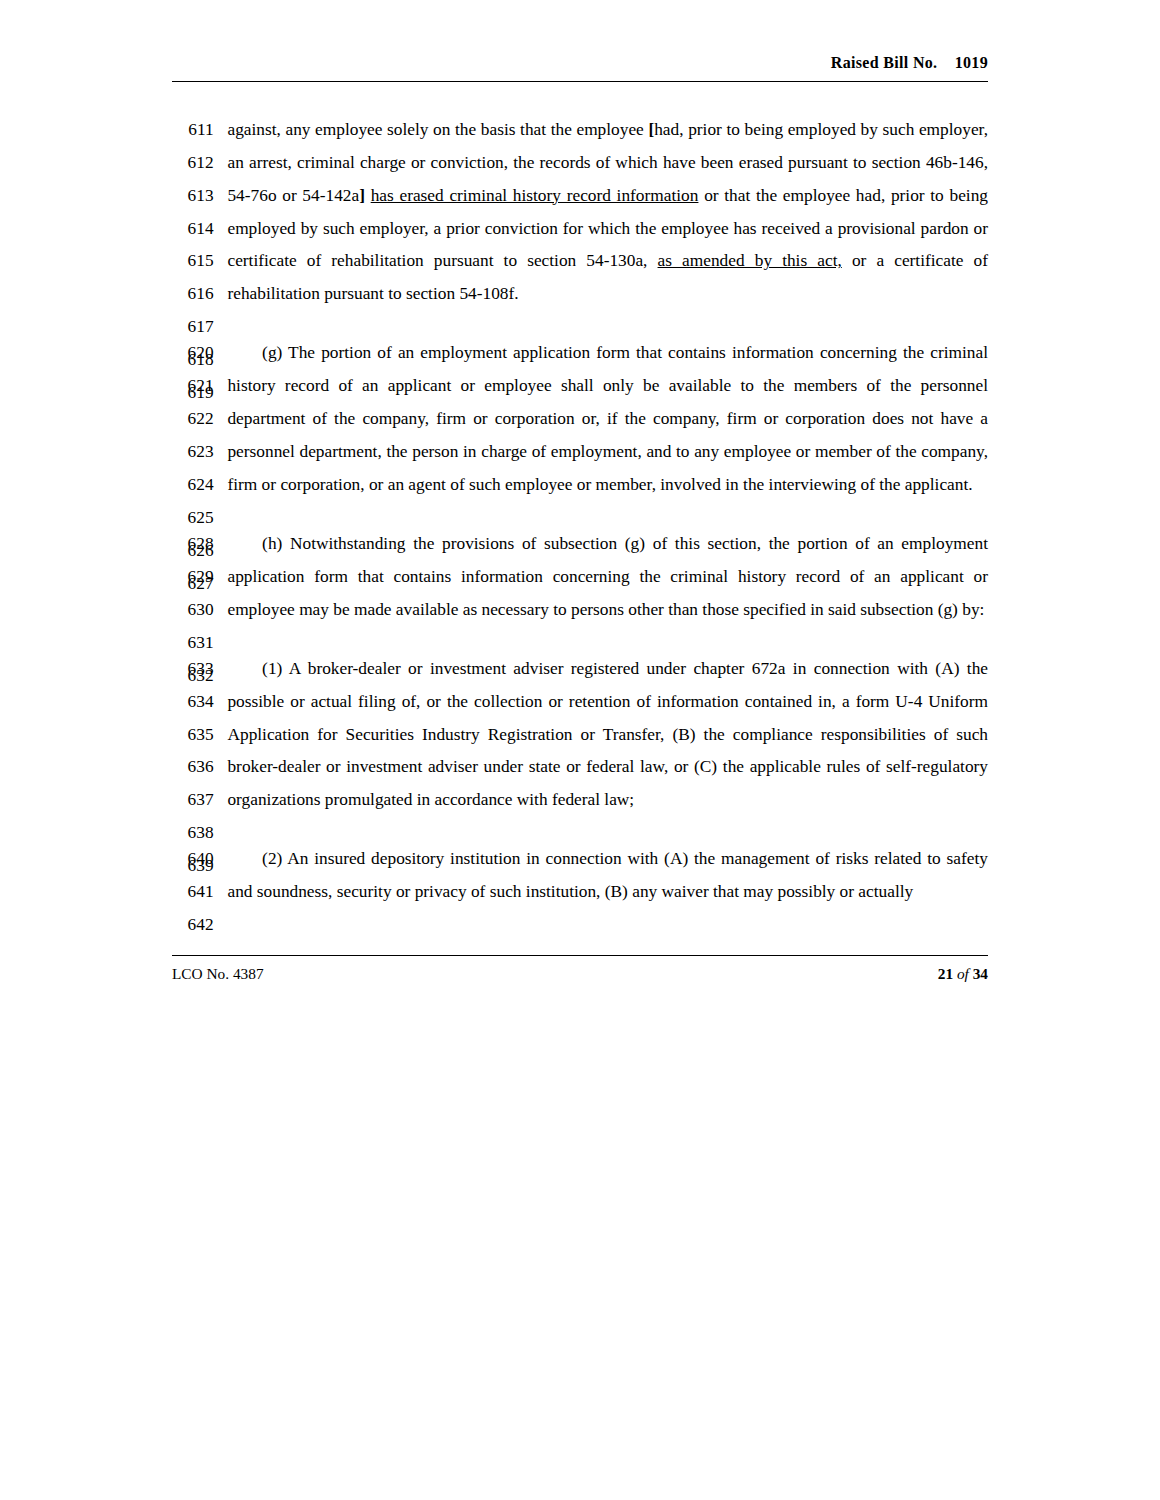Raised Bill No. 1019
611 612 613 614 615 616 617 618 619 against, any employee solely on the basis that the employee [had, prior to being employed by such employer, an arrest, criminal charge or conviction, the records of which have been erased pursuant to section 46b-146, 54-76o or 54-142a] has erased criminal history record information or that the employee had, prior to being employed by such employer, a prior conviction for which the employee has received a provisional pardon or certificate of rehabilitation pursuant to section 54-130a, as amended by this act, or a certificate of rehabilitation pursuant to section 54-108f.
620 621 622 623 624 625 626 627 (g) The portion of an employment application form that contains information concerning the criminal history record of an applicant or employee shall only be available to the members of the personnel department of the company, firm or corporation or, if the company, firm or corporation does not have a personnel department, the person in charge of employment, and to any employee or member of the company, firm or corporation, or an agent of such employee or member, involved in the interviewing of the applicant.
628 629 630 631 632 (h) Notwithstanding the provisions of subsection (g) of this section, the portion of an employment application form that contains information concerning the criminal history record of an applicant or employee may be made available as necessary to persons other than those specified in said subsection (g) by:
633 634 635 636 637 638 639 (1) A broker-dealer or investment adviser registered under chapter 672a in connection with (A) the possible or actual filing of, or the collection or retention of information contained in, a form U-4 Uniform Application for Securities Industry Registration or Transfer, (B) the compliance responsibilities of such broker-dealer or investment adviser under state or federal law, or (C) the applicable rules of self-regulatory organizations promulgated in accordance with federal law;
640 641 642 (2) An insured depository institution in connection with (A) the management of risks related to safety and soundness, security or privacy of such institution, (B) any waiver that may possibly or actually
LCO No. 4387 21 of 34